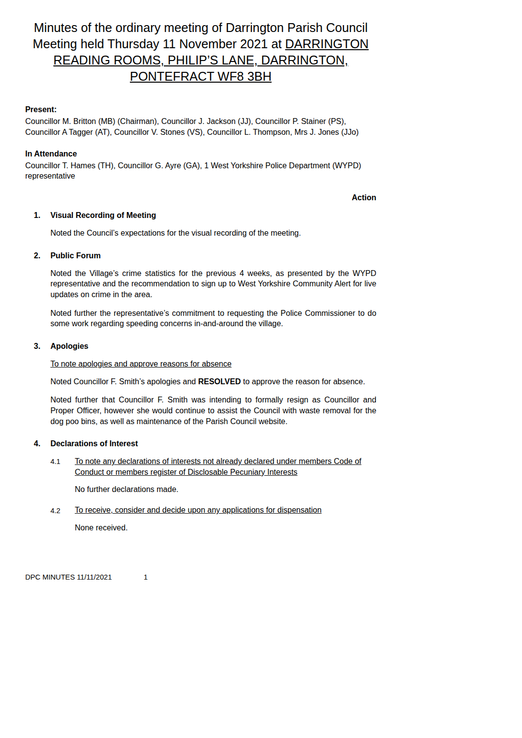Minutes of the ordinary meeting of Darrington Parish Council Meeting held Thursday 11 November 2021 at DARRINGTON READING ROOMS, PHILIP’S LANE, DARRINGTON, PONTEFRACT WF8 3BH
Present:
Councillor M. Britton (MB) (Chairman), Councillor J. Jackson (JJ), Councillor P. Stainer (PS), Councillor A Tagger (AT), Councillor V. Stones (VS), Councillor L. Thompson, Mrs J. Jones (JJo)
In Attendance
Councillor T. Hames (TH), Councillor G. Ayre (GA), 1 West Yorkshire Police Department (WYPD) representative
Action
Visual Recording of Meeting
Noted the Council’s expectations for the visual recording of the meeting.
Public Forum
Noted the Village’s crime statistics for the previous 4 weeks, as presented by the WYPD representative and the recommendation to sign up to West Yorkshire Community Alert for live updates on crime in the area.
Noted further the representative’s commitment to requesting the Police Commissioner to do some work regarding speeding concerns in-and-around the village.
Apologies
To note apologies and approve reasons for absence
Noted Councillor F. Smith’s apologies and RESOLVED to approve the reason for absence.
Noted further that Councillor F. Smith was intending to formally resign as Councillor and Proper Officer, however she would continue to assist the Council with waste removal for the dog poo bins, as well as maintenance of the Parish Council website.
Declarations of Interest
To note any declarations of interests not already declared under members Code of Conduct or members register of Disclosable Pecuniary Interests
No further declarations made.
To receive, consider and decide upon any applications for dispensation
None received.
DPC MINUTES 11/11/2021 1